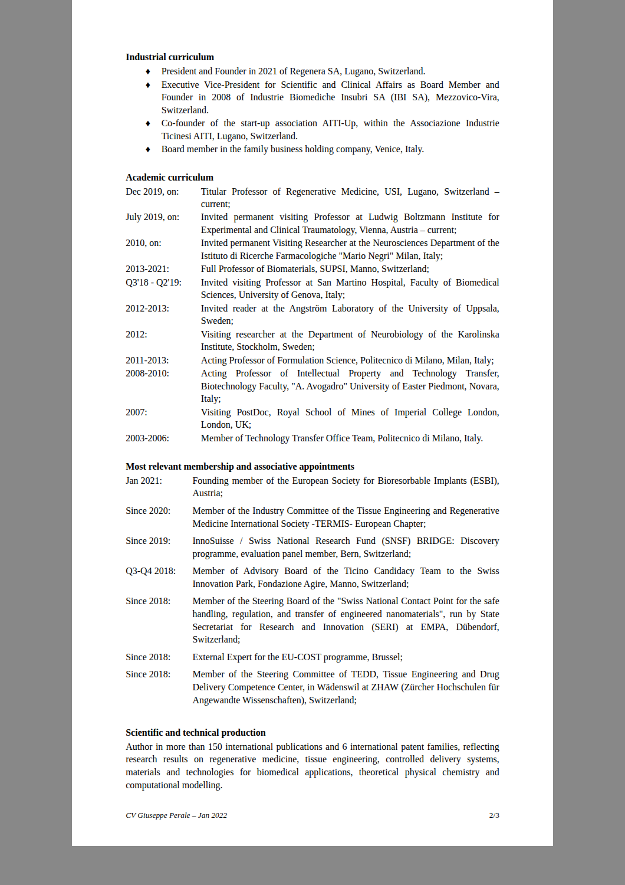Industrial curriculum
President and Founder in 2021 of Regenera SA, Lugano, Switzerland.
Executive Vice-President for Scientific and Clinical Affairs as Board Member and Founder in 2008 of Industrie Biomediche Insubri SA (IBI SA), Mezzovico-Vira, Switzerland.
Co-founder of the start-up association AITI-Up, within the Associazione Industrie Ticinesi AITI, Lugano, Switzerland.
Board member in the family business holding company, Venice, Italy.
Academic curriculum
| Dec 2019, on: | Titular Professor of Regenerative Medicine, USI, Lugano, Switzerland – current; |
| July 2019, on: | Invited permanent visiting Professor at Ludwig Boltzmann Institute for Experimental and Clinical Traumatology, Vienna, Austria – current; |
| 2010, on: | Invited permanent Visiting Researcher at the Neurosciences Department of the Istituto di Ricerche Farmacologiche "Mario Negri" Milan, Italy; |
| 2013-2021: | Full Professor of Biomaterials, SUPSI, Manno, Switzerland; |
| Q3'18 - Q2'19: | Invited visiting Professor at San Martino Hospital, Faculty of Biomedical Sciences, University of Genova, Italy; |
| 2012-2013: | Invited reader at the Angström Laboratory of the University of Uppsala, Sweden; |
| 2012: | Visiting researcher at the Department of Neurobiology of the Karolinska Institute, Stockholm, Sweden; |
| 2011-2013: | Acting Professor of Formulation Science, Politecnico di Milano, Milan, Italy; |
| 2008-2010: | Acting Professor of Intellectual Property and Technology Transfer, Biotechnology Faculty, "A. Avogadro" University of Easter Piedmont, Novara, Italy; |
| 2007: | Visiting PostDoc, Royal School of Mines of Imperial College London, London, UK; |
| 2003-2006: | Member of Technology Transfer Office Team, Politecnico di Milano, Italy. |
Most relevant membership and associative appointments
| Jan 2021: | Founding member of the European Society for Bioresorbable Implants (ESBI), Austria; |
| Since 2020: | Member of the Industry Committee of the Tissue Engineering and Regenerative Medicine International Society -TERMIS- European Chapter; |
| Since 2019: | InnoSuisse / Swiss National Research Fund (SNSF) BRIDGE: Discovery programme, evaluation panel member, Bern, Switzerland; |
| Q3-Q4 2018: | Member of Advisory Board of the Ticino Candidacy Team to the Swiss Innovation Park, Fondazione Agire, Manno, Switzerland; |
| Since 2018: | Member of the Steering Board of the "Swiss National Contact Point for the safe handling, regulation, and transfer of engineered nanomaterials", run by State Secretariat for Research and Innovation (SERI) at EMPA, Dübendorf, Switzerland; |
| Since 2018: | External Expert for the EU-COST programme, Brussel; |
| Since 2018: | Member of the Steering Committee of TEDD, Tissue Engineering and Drug Delivery Competence Center, in Wädenswil at ZHAW (Zürcher Hochschulen für Angewandte Wissenschaften), Switzerland; |
Scientific and technical production
Author in more than 150 international publications and 6 international patent families, reflecting research results on regenerative medicine, tissue engineering, controlled delivery systems, materials and technologies for biomedical applications, theoretical physical chemistry and computational modelling.
CV Giuseppe Perale – Jan 2022 2/3